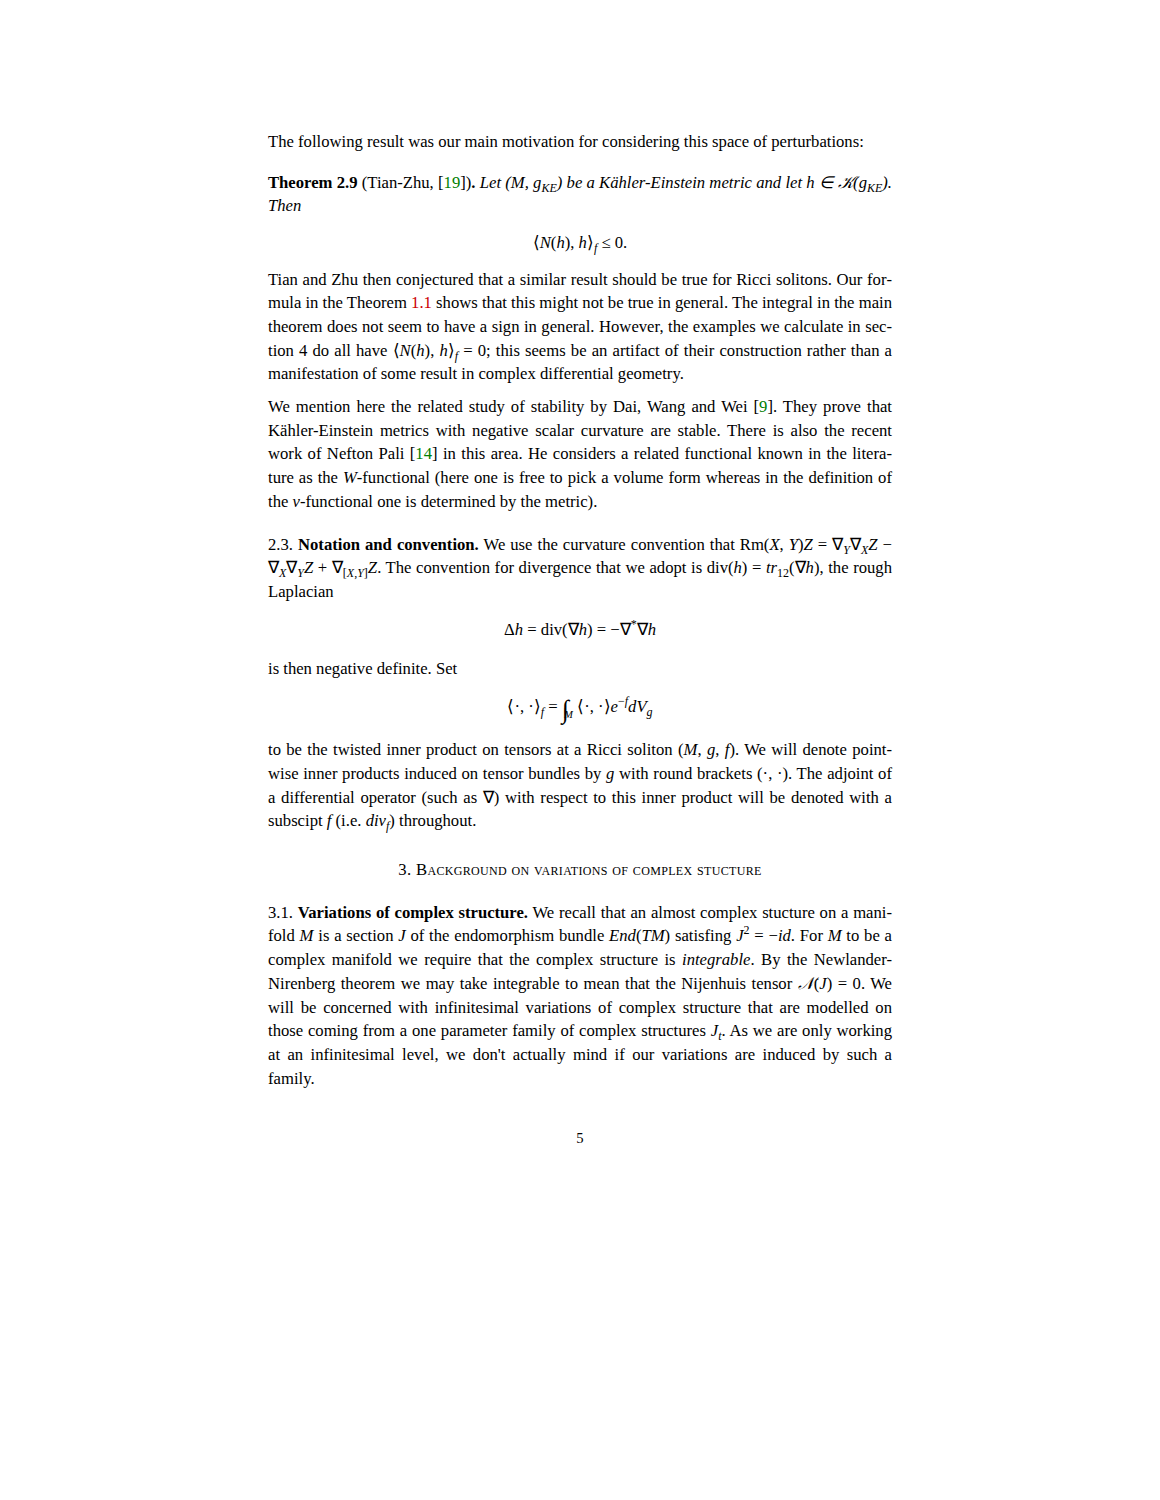The following result was our main motivation for considering this space of perturbations:
Theorem 2.9 (Tian-Zhu, [19]). Let (M, gKE) be a Kähler-Einstein metric and let h ∈ 𝒦(gKE). Then
⟨N(h), h⟩f ≤ 0.
Tian and Zhu then conjectured that a similar result should be true for Ricci solitons. Our formula in the Theorem 1.1 shows that this might not be true in general. The integral in the main theorem does not seem to have a sign in general. However, the examples we calculate in section 4 do all have ⟨N(h), h⟩f = 0; this seems be an artifact of their construction rather than a manifestation of some result in complex differential geometry.
We mention here the related study of stability by Dai, Wang and Wei [9]. They prove that Kähler-Einstein metrics with negative scalar curvature are stable. There is also the recent work of Nefton Pali [14] in this area. He considers a related functional known in the literature as the W-functional (here one is free to pick a volume form whereas in the definition of the ν-functional one is determined by the metric).
2.3. Notation and convention. We use the curvature convention that Rm(X, Y)Z = ∇Y∇XZ − ∇X∇YZ + ∇[X,Y]Z. The convention for divergence that we adopt is div(h) = tr12(∇h), the rough Laplacian
Δh = div(∇h) = −∇*∇h
is then negative definite. Set
⟨·, ·⟩f = ∫M ⟨·, ·⟩e−fdVg
to be the twisted inner product on tensors at a Ricci soliton (M, g, f). We will denote pointwise inner products induced on tensor bundles by g with round brackets (·, ·). The adjoint of a differential operator (such as ∇) with respect to this inner product will be denoted with a subscipt f (i.e. divf) throughout.
3. Background on variations of complex stucture
3.1. Variations of complex structure. We recall that an almost complex stucture on a manifold M is a section J of the endomorphism bundle End(TM) satisfing J2 = −id. For M to be a complex manifold we require that the complex structure is integrable. By the Newlander-Nirenberg theorem we may take integrable to mean that the Nijenhuis tensor 𝒩(J) = 0. We will be concerned with infinitesimal variations of complex structure that are modelled on those coming from a one parameter family of complex structures Jt. As we are only working at an infinitesimal level, we don't actually mind if our variations are induced by such a family.
5